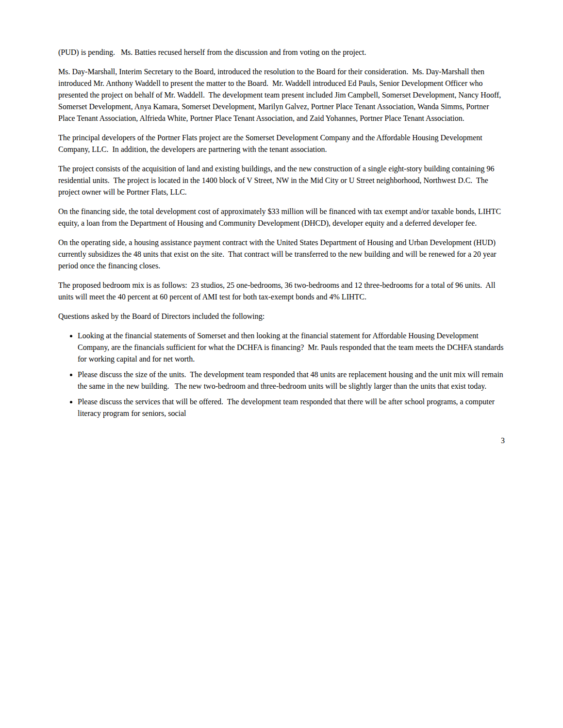(PUD) is pending. Ms. Batties recused herself from the discussion and from voting on the project.
Ms. Day-Marshall, Interim Secretary to the Board, introduced the resolution to the Board for their consideration. Ms. Day-Marshall then introduced Mr. Anthony Waddell to present the matter to the Board. Mr. Waddell introduced Ed Pauls, Senior Development Officer who presented the project on behalf of Mr. Waddell. The development team present included Jim Campbell, Somerset Development, Nancy Hooff, Somerset Development, Anya Kamara, Somerset Development, Marilyn Galvez, Portner Place Tenant Association, Wanda Simms, Portner Place Tenant Association, Alfrieda White, Portner Place Tenant Association, and Zaid Yohannes, Portner Place Tenant Association.
The principal developers of the Portner Flats project are the Somerset Development Company and the Affordable Housing Development Company, LLC. In addition, the developers are partnering with the tenant association.
The project consists of the acquisition of land and existing buildings, and the new construction of a single eight-story building containing 96 residential units. The project is located in the 1400 block of V Street, NW in the Mid City or U Street neighborhood, Northwest D.C. The project owner will be Portner Flats, LLC.
On the financing side, the total development cost of approximately $33 million will be financed with tax exempt and/or taxable bonds, LIHTC equity, a loan from the Department of Housing and Community Development (DHCD), developer equity and a deferred developer fee.
On the operating side, a housing assistance payment contract with the United States Department of Housing and Urban Development (HUD) currently subsidizes the 48 units that exist on the site. That contract will be transferred to the new building and will be renewed for a 20 year period once the financing closes.
The proposed bedroom mix is as follows: 23 studios, 25 one-bedrooms, 36 two-bedrooms and 12 three-bedrooms for a total of 96 units. All units will meet the 40 percent at 60 percent of AMI test for both tax-exempt bonds and 4% LIHTC.
Questions asked by the Board of Directors included the following:
Looking at the financial statements of Somerset and then looking at the financial statement for Affordable Housing Development Company, are the financials sufficient for what the DCHFA is financing? Mr. Pauls responded that the team meets the DCHFA standards for working capital and for net worth.
Please discuss the size of the units. The development team responded that 48 units are replacement housing and the unit mix will remain the same in the new building. The new two-bedroom and three-bedroom units will be slightly larger than the units that exist today.
Please discuss the services that will be offered. The development team responded that there will be after school programs, a computer literacy program for seniors, social
3